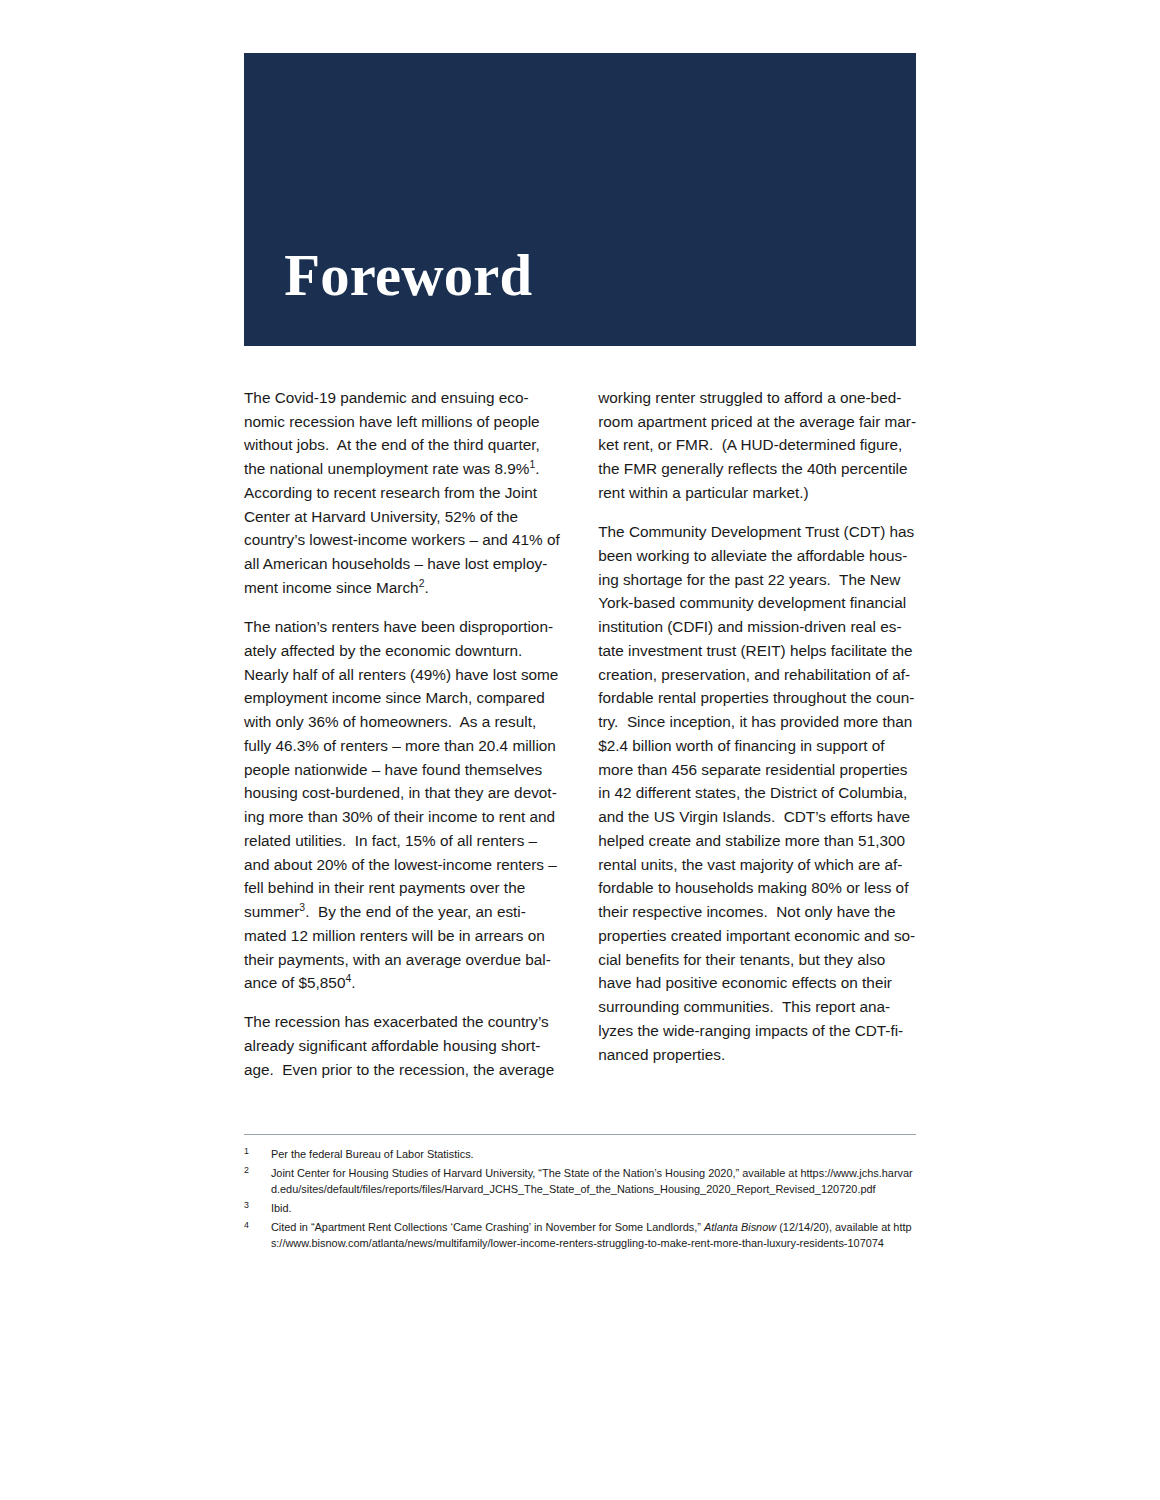Foreword
The Covid-19 pandemic and ensuing economic recession have left millions of people without jobs. At the end of the third quarter, the national unemployment rate was 8.9%1. According to recent research from the Joint Center at Harvard University, 52% of the country’s lowest-income workers – and 41% of all American households – have lost employment income since March2.
The nation’s renters have been disproportionately affected by the economic downturn. Nearly half of all renters (49%) have lost some employment income since March, compared with only 36% of homeowners. As a result, fully 46.3% of renters – more than 20.4 million people nationwide – have found themselves housing cost-burdened, in that they are devoting more than 30% of their income to rent and related utilities. In fact, 15% of all renters – and about 20% of the lowest-income renters – fell behind in their rent payments over the summer3. By the end of the year, an estimated 12 million renters will be in arrears on their payments, with an average overdue balance of $5,8504.
The recession has exacerbated the country’s already significant affordable housing shortage. Even prior to the recession, the average working renter struggled to afford a one-bedroom apartment priced at the average fair market rent, or FMR. (A HUD-determined figure, the FMR generally reflects the 40th percentile rent within a particular market.)
The Community Development Trust (CDT) has been working to alleviate the affordable housing shortage for the past 22 years. The New York-based community development financial institution (CDFI) and mission-driven real estate investment trust (REIT) helps facilitate the creation, preservation, and rehabilitation of affordable rental properties throughout the country. Since inception, it has provided more than $2.4 billion worth of financing in support of more than 456 separate residential properties in 42 different states, the District of Columbia, and the US Virgin Islands. CDT’s efforts have helped create and stabilize more than 51,300 rental units, the vast majority of which are affordable to households making 80% or less of their respective incomes. Not only have the properties created important economic and social benefits for their tenants, but they also have had positive economic effects on their surrounding communities. This report analyzes the wide-ranging impacts of the CDT-financed properties.
1 Per the federal Bureau of Labor Statistics.
2 Joint Center for Housing Studies of Harvard University, “The State of the Nation’s Housing 2020,” available at https://www.jchs.harvard.edu/sites/default/files/reports/files/Harvard_JCHS_The_State_of_the_Nations_Housing_2020_Report_Revised_120720.pdf
3 Ibid.
4 Cited in “Apartment Rent Collections ‘Came Crashing’ in November for Some Landlords,” Atlanta Bisnow (12/14/20), available at https://www.bisnow.com/atlanta/news/multifamily/lower-income-renters-struggling-to-make-rent-more-than-luxury-residents-107074